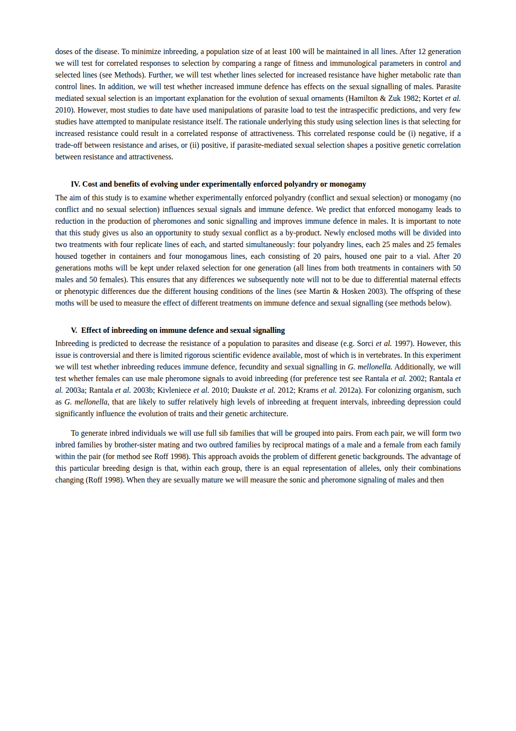doses of the disease. To minimize inbreeding, a population size of at least 100 will be maintained in all lines. After 12 generation we will test for correlated responses to selection by comparing a range of fitness and immunological parameters in control and selected lines (see Methods). Further, we will test whether lines selected for increased resistance have higher metabolic rate than control lines. In addition, we will test whether increased immune defence has effects on the sexual signalling of males. Parasite mediated sexual selection is an important explanation for the evolution of sexual ornaments (Hamilton & Zuk 1982; Kortet et al. 2010). However, most studies to date have used manipulations of parasite load to test the intraspecific predictions, and very few studies have attempted to manipulate resistance itself. The rationale underlying this study using selection lines is that selecting for increased resistance could result in a correlated response of attractiveness. This correlated response could be (i) negative, if a trade-off between resistance and arises, or (ii) positive, if parasite-mediated sexual selection shapes a positive genetic correlation between resistance and attractiveness.
IV. Cost and benefits of evolving under experimentally enforced polyandry or monogamy
The aim of this study is to examine whether experimentally enforced polyandry (conflict and sexual selection) or monogamy (no conflict and no sexual selection) influences sexual signals and immune defence. We predict that enforced monogamy leads to reduction in the production of pheromones and sonic signalling and improves immune defence in males. It is important to note that this study gives us also an opportunity to study sexual conflict as a by-product. Newly enclosed moths will be divided into two treatments with four replicate lines of each, and started simultaneously: four polyandry lines, each 25 males and 25 females housed together in containers and four monogamous lines, each consisting of 20 pairs, housed one pair to a vial. After 20 generations moths will be kept under relaxed selection for one generation (all lines from both treatments in containers with 50 males and 50 females). This ensures that any differences we subsequently note will not to be due to differential maternal effects or phenotypic differences due the different housing conditions of the lines (see Martin & Hosken 2003). The offspring of these moths will be used to measure the effect of different treatments on immune defence and sexual signalling (see methods below).
V. Effect of inbreeding on immune defence and sexual signalling
Inbreeding is predicted to decrease the resistance of a population to parasites and disease (e.g. Sorci et al. 1997). However, this issue is controversial and there is limited rigorous scientific evidence available, most of which is in vertebrates. In this experiment we will test whether inbreeding reduces immune defence, fecundity and sexual signalling in G. mellonella. Additionally, we will test whether females can use male pheromone signals to avoid inbreeding (for preference test see Rantala et al. 2002; Rantala et al. 2003a; Rantala et al. 2003b; Kivleniece et al. 2010; Daukste et al. 2012; Krams et al. 2012a). For colonizing organism, such as G. mellonella, that are likely to suffer relatively high levels of inbreeding at frequent intervals, inbreeding depression could significantly influence the evolution of traits and their genetic architecture.
To generate inbred individuals we will use full sib families that will be grouped into pairs. From each pair, we will form two inbred families by brother-sister mating and two outbred families by reciprocal matings of a male and a female from each family within the pair (for method see Roff 1998). This approach avoids the problem of different genetic backgrounds. The advantage of this particular breeding design is that, within each group, there is an equal representation of alleles, only their combinations changing (Roff 1998). When they are sexually mature we will measure the sonic and pheromone signaling of males and then